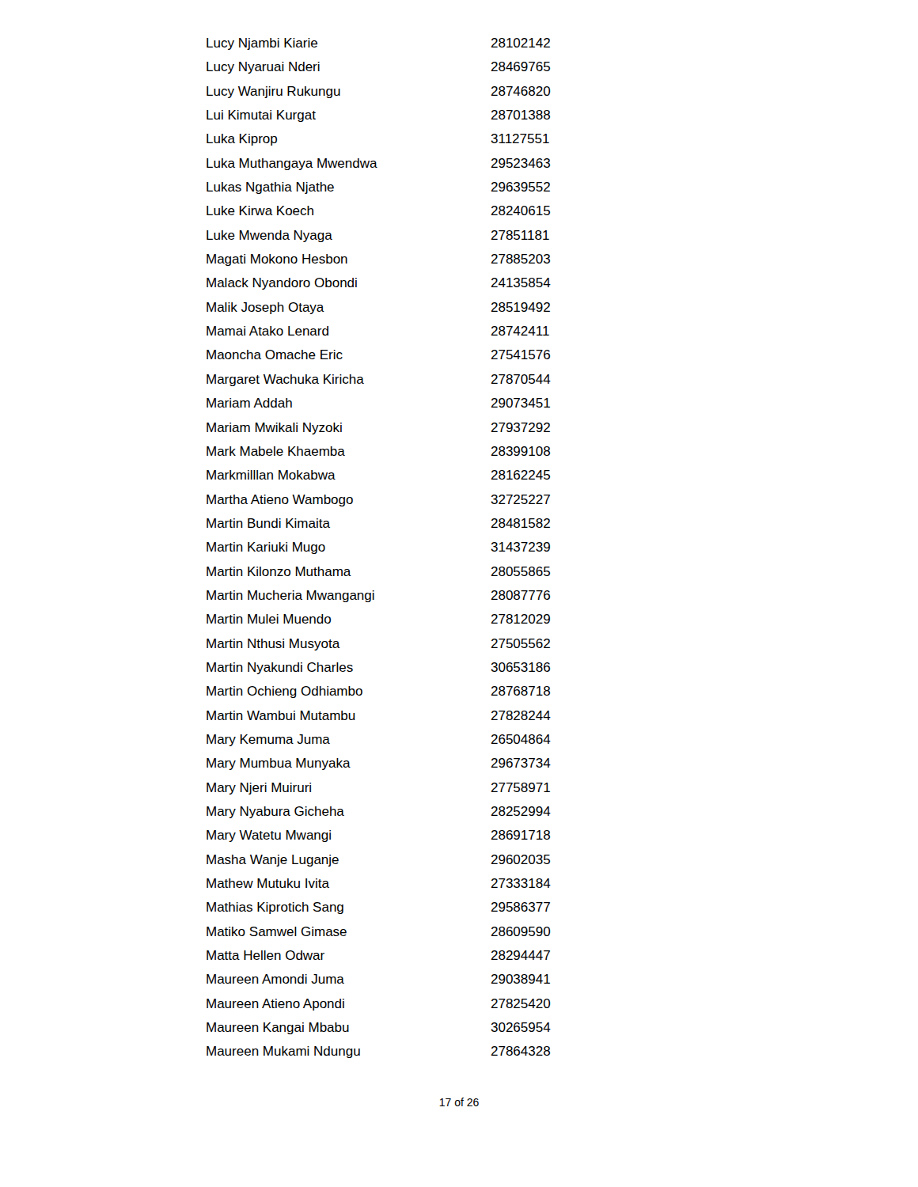| Lucy Njambi Kiarie | 28102142 |
| Lucy Nyaruai Nderi | 28469765 |
| Lucy Wanjiru Rukungu | 28746820 |
| Lui Kimutai Kurgat | 28701388 |
| Luka Kiprop | 31127551 |
| Luka Muthangaya Mwendwa | 29523463 |
| Lukas Ngathia Njathe | 29639552 |
| Luke Kirwa Koech | 28240615 |
| Luke Mwenda Nyaga | 27851181 |
| Magati Mokono Hesbon | 27885203 |
| Malack Nyandoro Obondi | 24135854 |
| Malik Joseph Otaya | 28519492 |
| Mamai Atako Lenard | 28742411 |
| Maoncha Omache Eric | 27541576 |
| Margaret Wachuka Kiricha | 27870544 |
| Mariam Addah | 29073451 |
| Mariam Mwikali Nyzoki | 27937292 |
| Mark Mabele Khaemba | 28399108 |
| Markmilllan Mokabwa | 28162245 |
| Martha Atieno Wambogo | 32725227 |
| Martin Bundi Kimaita | 28481582 |
| Martin Kariuki Mugo | 31437239 |
| Martin Kilonzo Muthama | 28055865 |
| Martin Mucheria Mwangangi | 28087776 |
| Martin Mulei Muendo | 27812029 |
| Martin Nthusi Musyota | 27505562 |
| Martin Nyakundi Charles | 30653186 |
| Martin Ochieng Odhiambo | 28768718 |
| Martin Wambui Mutambu | 27828244 |
| Mary Kemuma Juma | 26504864 |
| Mary Mumbua Munyaka | 29673734 |
| Mary Njeri Muiruri | 27758971 |
| Mary Nyabura Gicheha | 28252994 |
| Mary Watetu Mwangi | 28691718 |
| Masha Wanje Luganje | 29602035 |
| Mathew Mutuku Ivita | 27333184 |
| Mathias Kiprotich Sang | 29586377 |
| Matiko Samwel Gimase | 28609590 |
| Matta Hellen Odwar | 28294447 |
| Maureen Amondi Juma | 29038941 |
| Maureen Atieno Apondi | 27825420 |
| Maureen Kangai Mbabu | 30265954 |
| Maureen Mukami Ndungu | 27864328 |
17 of 26